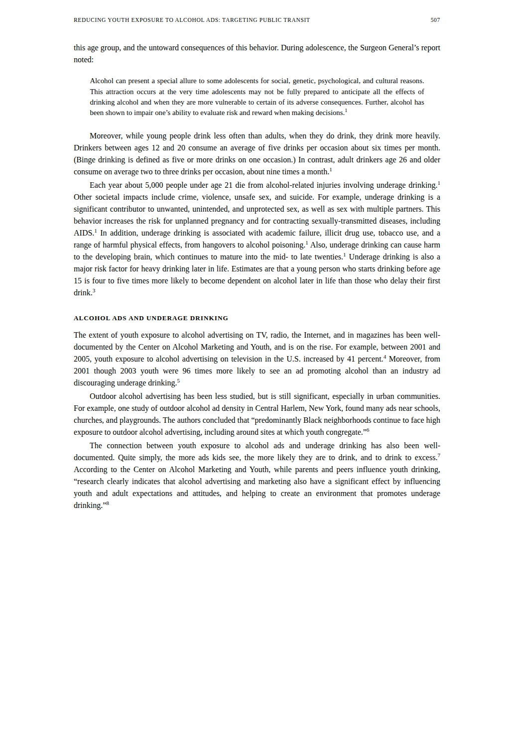Reducing Youth Exposure to Alcohol Ads: Targeting Public Transit 507
this age group, and the untoward consequences of this behavior. During adolescence, the Surgeon General’s report noted:
Alcohol can present a special allure to some adolescents for social, genetic, psychological, and cultural reasons. This attraction occurs at the very time adolescents may not be fully prepared to anticipate all the effects of drinking alcohol and when they are more vulnerable to certain of its adverse consequences. Further, alcohol has been shown to impair one’s ability to evaluate risk and reward when making decisions.1
Moreover, while young people drink less often than adults, when they do drink, they drink more heavily. Drinkers between ages 12 and 20 consume an average of five drinks per occasion about six times per month. (Binge drinking is defined as five or more drinks on one occasion.) In contrast, adult drinkers age 26 and older consume on average two to three drinks per occasion, about nine times a month.1
Each year about 5,000 people under age 21 die from alcohol-related injuries involving underage drinking.1 Other societal impacts include crime, violence, unsafe sex, and suicide. For example, underage drinking is a significant contributor to unwanted, unintended, and unprotected sex, as well as sex with multiple partners. This behavior increases the risk for unplanned pregnancy and for contracting sexually-transmitted diseases, including AIDS.1 In addition, underage drinking is associated with academic failure, illicit drug use, tobacco use, and a range of harmful physical effects, from hangovers to alcohol poisoning.1 Also, underage drinking can cause harm to the developing brain, which continues to mature into the mid- to late twenties.1 Underage drinking is also a major risk factor for heavy drinking later in life. Estimates are that a young person who starts drinking before age 15 is four to five times more likely to become dependent on alcohol later in life than those who delay their first drink.3
Alcohol Ads and Underage Drinking
The extent of youth exposure to alcohol advertising on TV, radio, the Internet, and in magazines has been well-documented by the Center on Alcohol Marketing and Youth, and is on the rise. For example, between 2001 and 2005, youth exposure to alcohol advertising on television in the U.S. increased by 41 percent.4 Moreover, from 2001 though 2003 youth were 96 times more likely to see an ad promoting alcohol than an industry ad discouraging underage drinking.5
Outdoor alcohol advertising has been less studied, but is still significant, especially in urban communities. For example, one study of outdoor alcohol ad density in Central Harlem, New York, found many ads near schools, churches, and playgrounds. The authors concluded that “predominantly Black neighborhoods continue to face high exposure to outdoor alcohol advertising, including around sites at which youth congregate.”6
The connection between youth exposure to alcohol ads and underage drinking has also been well-documented. Quite simply, the more ads kids see, the more likely they are to drink, and to drink to excess.7 According to the Center on Alcohol Marketing and Youth, while parents and peers influence youth drinking, “research clearly indicates that alcohol advertising and marketing also have a significant effect by influencing youth and adult expectations and attitudes, and helping to create an environment that promotes underage drinking.”8